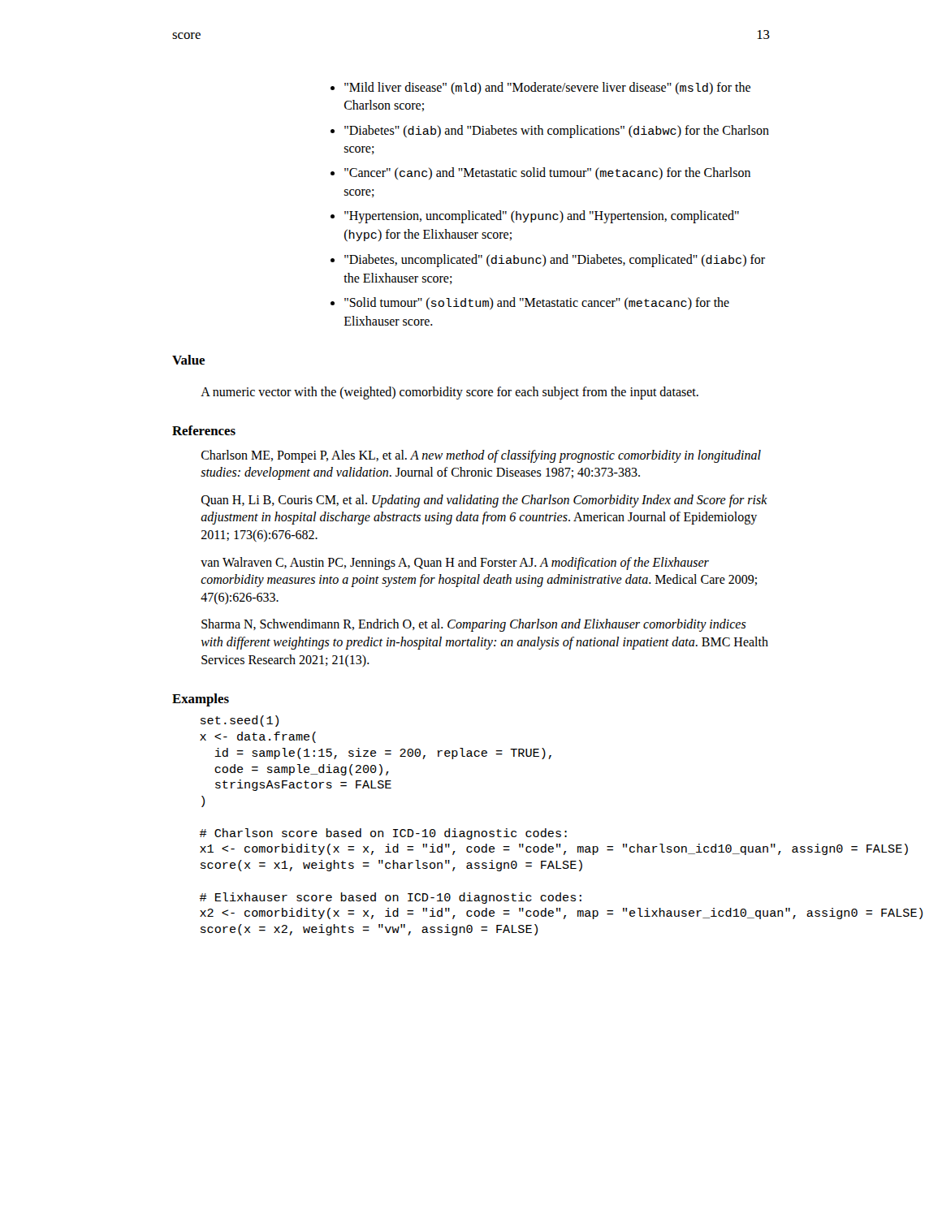score 13
"Mild liver disease" (mld) and "Moderate/severe liver disease" (msld) for the Charlson score;
"Diabetes" (diab) and "Diabetes with complications" (diabwc) for the Charlson score;
"Cancer" (canc) and "Metastatic solid tumour" (metacanc) for the Charlson score;
"Hypertension, uncomplicated" (hypunc) and "Hypertension, complicated" (hypc) for the Elixhauser score;
"Diabetes, uncomplicated" (diabunc) and "Diabetes, complicated" (diabc) for the Elixhauser score;
"Solid tumour" (solidtum) and "Metastatic cancer" (metacanc) for the Elixhauser score.
Value
A numeric vector with the (weighted) comorbidity score for each subject from the input dataset.
References
Charlson ME, Pompei P, Ales KL, et al. A new method of classifying prognostic comorbidity in longitudinal studies: development and validation. Journal of Chronic Diseases 1987; 40:373-383.
Quan H, Li B, Couris CM, et al. Updating and validating the Charlson Comorbidity Index and Score for risk adjustment in hospital discharge abstracts using data from 6 countries. American Journal of Epidemiology 2011; 173(6):676-682.
van Walraven C, Austin PC, Jennings A, Quan H and Forster AJ. A modification of the Elixhauser comorbidity measures into a point system for hospital death using administrative data. Medical Care 2009; 47(6):626-633.
Sharma N, Schwendimann R, Endrich O, et al. Comparing Charlson and Elixhauser comorbidity indices with different weightings to predict in-hospital mortality: an analysis of national inpatient data. BMC Health Services Research 2021; 21(13).
Examples
set.seed(1)
x <- data.frame(
  id = sample(1:15, size = 200, replace = TRUE),
  code = sample_diag(200),
  stringsAsFactors = FALSE
)

# Charlson score based on ICD-10 diagnostic codes:
x1 <- comorbidity(x = x, id = "id", code = "code", map = "charlson_icd10_quan", assign0 = FALSE)
score(x = x1, weights = "charlson", assign0 = FALSE)

# Elixhauser score based on ICD-10 diagnostic codes:
x2 <- comorbidity(x = x, id = "id", code = "code", map = "elixhauser_icd10_quan", assign0 = FALSE)
score(x = x2, weights = "vw", assign0 = FALSE)